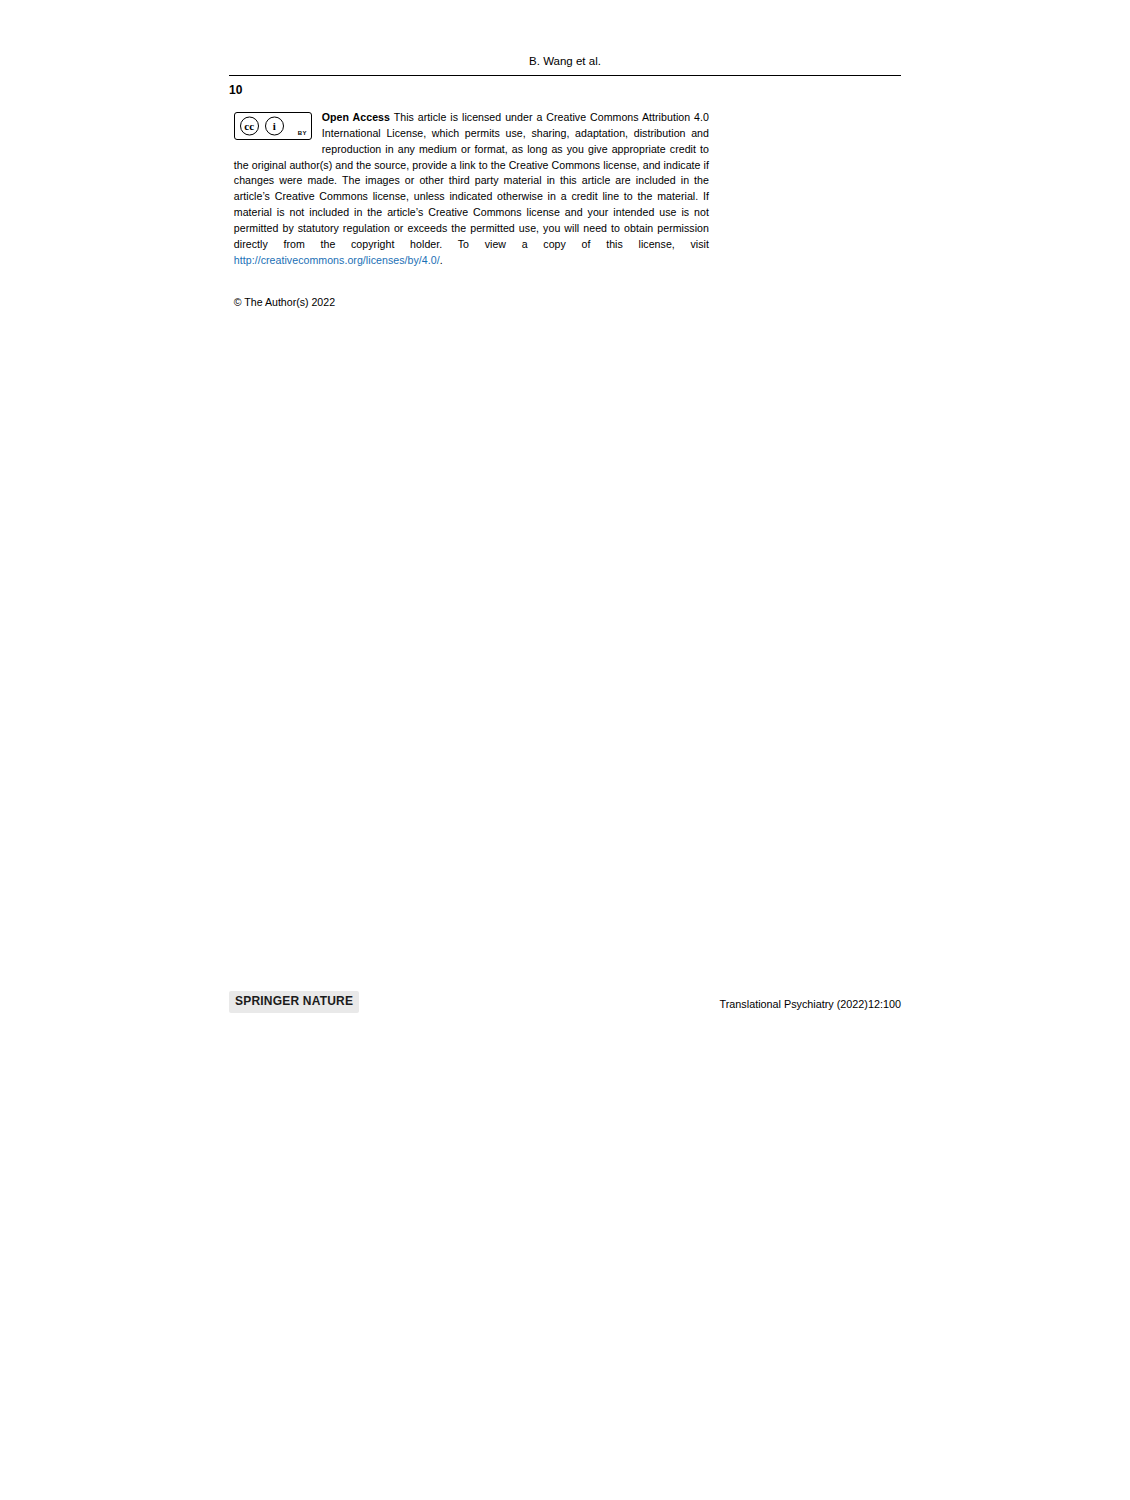B. Wang et al.
10
cc i BY
Open Access This article is licensed under a Creative Commons Attribution 4.0 International License, which permits use, sharing, adaptation, distribution and reproduction in any medium or format, as long as you give appropriate credit to the original author(s) and the source, provide a link to the Creative Commons license, and indicate if changes were made. The images or other third party material in this article are included in the article’s Creative Commons license, unless indicated otherwise in a credit line to the material. If material is not included in the article’s Creative Commons license and your intended use is not permitted by statutory regulation or exceeds the permitted use, you will need to obtain permission directly from the copyright holder. To view a copy of this license, visit http://creativecommons.org/licenses/by/4.0/.
© The Author(s) 2022
SPRINGER NATURE
Translational Psychiatry (2022)12:100